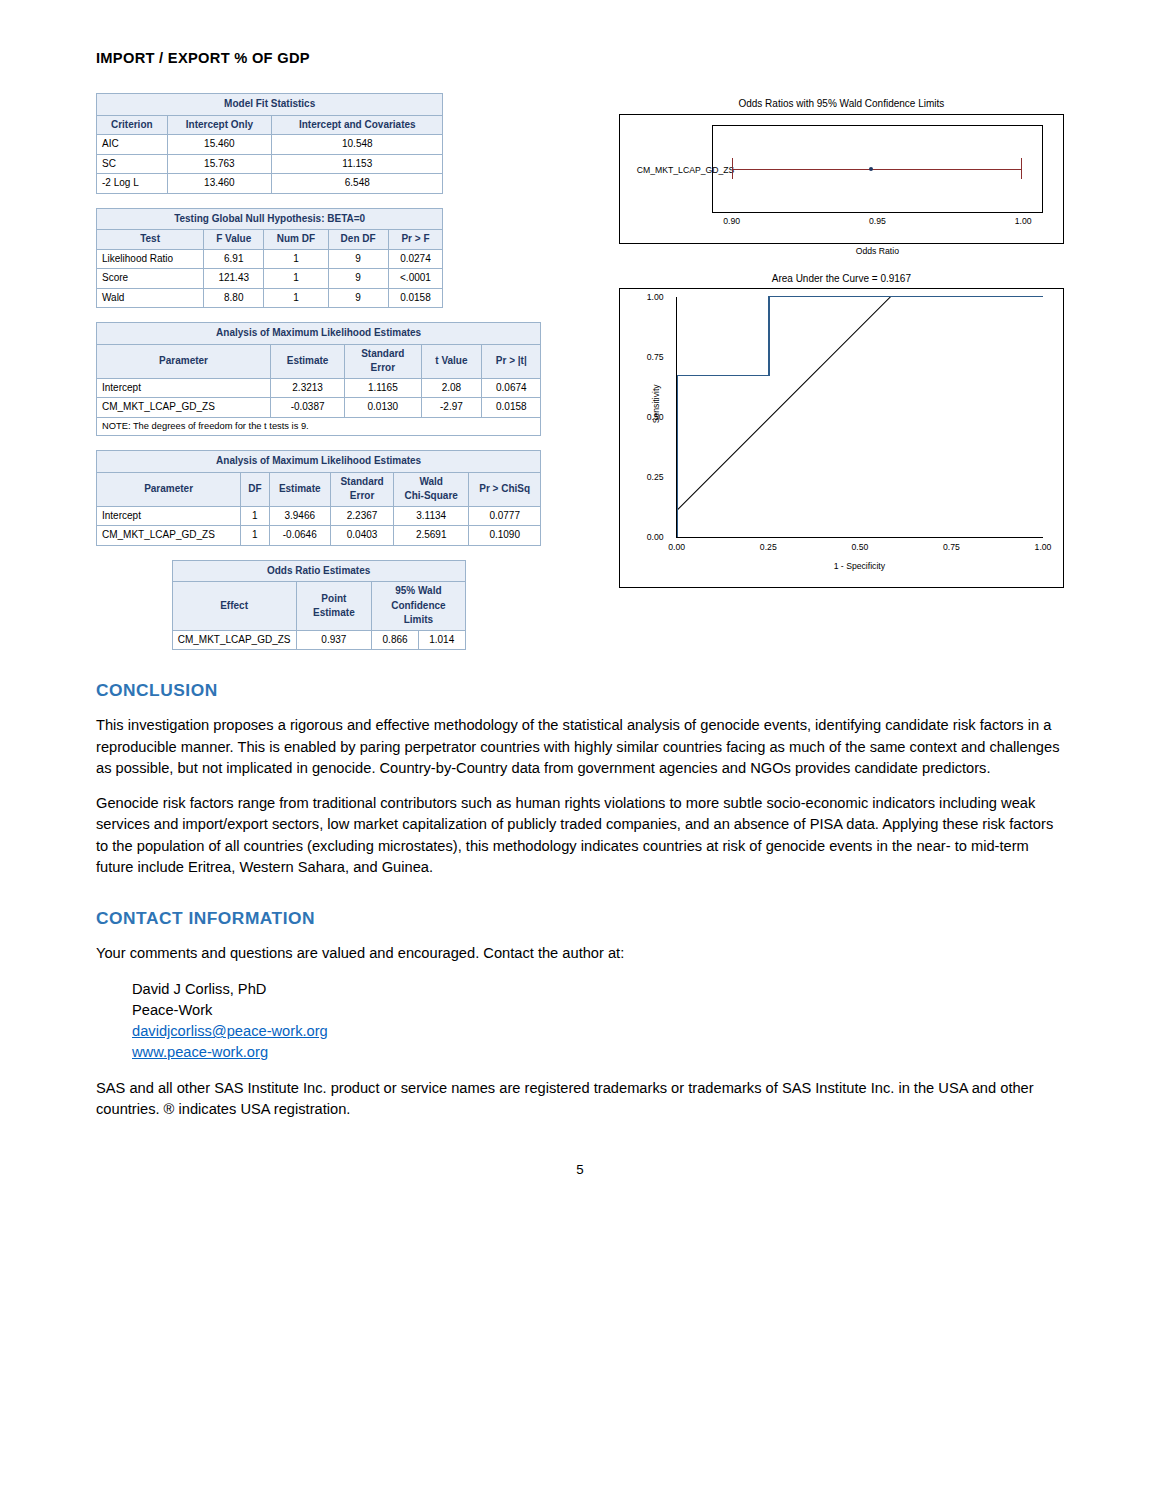IMPORT / EXPORT % OF GDP
Model Fit Statistics
| Criterion | Intercept Only | Intercept and Covariates |
| --- | --- | --- |
| AIC | 15.460 | 10.548 |
| SC | 15.763 | 11.153 |
| -2 Log L | 13.460 | 6.548 |
Testing Global Null Hypothesis: BETA=0
| Test | F Value | Num DF | Den DF | Pr > F |
| --- | --- | --- | --- | --- |
| Likelihood Ratio | 6.91 | 1 | 9 | 0.0274 |
| Score | 121.43 | 1 | 9 | <.0001 |
| Wald | 8.80 | 1 | 9 | 0.0158 |
Analysis of Maximum Likelihood Estimates
| Parameter | Estimate | Standard Error | t Value | Pr > /t/ |
| --- | --- | --- | --- | --- |
| Intercept | 2.3213 | 1.1165 | 2.08 | 0.0674 |
| CM_MKT_LCAP_GD_ZS | -0.0387 | 0.0130 | -2.97 | 0.0158 |
| NOTE: The degrees of freedom for the t tests is 9. |
Analysis of Maximum Likelihood Estimates
| Parameter | DF | Estimate | Standard Error | Wald Chi-Square | Pr > ChiSq |
| --- | --- | --- | --- | --- | --- |
| Intercept | 1 | 3.9466 | 2.2367 | 3.1134 | 0.0777 |
| CM_MKT_LCAP_GD_ZS | 1 | -0.0646 | 0.0403 | 2.5691 | 0.1090 |
Odds Ratio Estimates
| Effect | Point Estimate | 95% Wald Confidence Limits |
| --- | --- | --- |
| CM_MKT_LCAP_GD_ZS | 0.937 | 0.866 | 1.014 |
Odds Ratios with 95% Wald Confidence Limits
CM_MKT_LCAP_GD_ZS
0.90 0.95 1.00
Odds Ratio
Area Under the Curve = 0.9167
Sensitivity
1.00
0.75
0.50
0.25
0.00
0.00
0.25
0.50
0.75
1.00
1 - Specificity
CONCLUSION
This investigation proposes a rigorous and effective methodology of the statistical analysis of genocide events, identifying candidate risk factors in a reproducible manner. This is enabled by paring perpetrator countries with highly similar countries facing as much of the same context and challenges as possible, but not implicated in genocide. Country-by-Country data from government agencies and NGOs provides candidate predictors.
Genocide risk factors range from traditional contributors such as human rights violations to more subtle socio-economic indicators including weak services and import/export sectors, low market capitalization of publicly traded companies, and an absence of PISA data. Applying these risk factors to the population of all countries (excluding microstates), this methodology indicates countries at risk of genocide events in the near- to mid-term future include Eritrea, Western Sahara, and Guinea.
CONTACT INFORMATION
Your comments and questions are valued and encouraged. Contact the author at:
David J Corliss, PhD
Peace-Work
davidjcorliss@peace-work.org
www.peace-work.org
SAS and all other SAS Institute Inc. product or service names are registered trademarks or trademarks of SAS Institute Inc. in the USA and other countries. ® indicates USA registration.
5